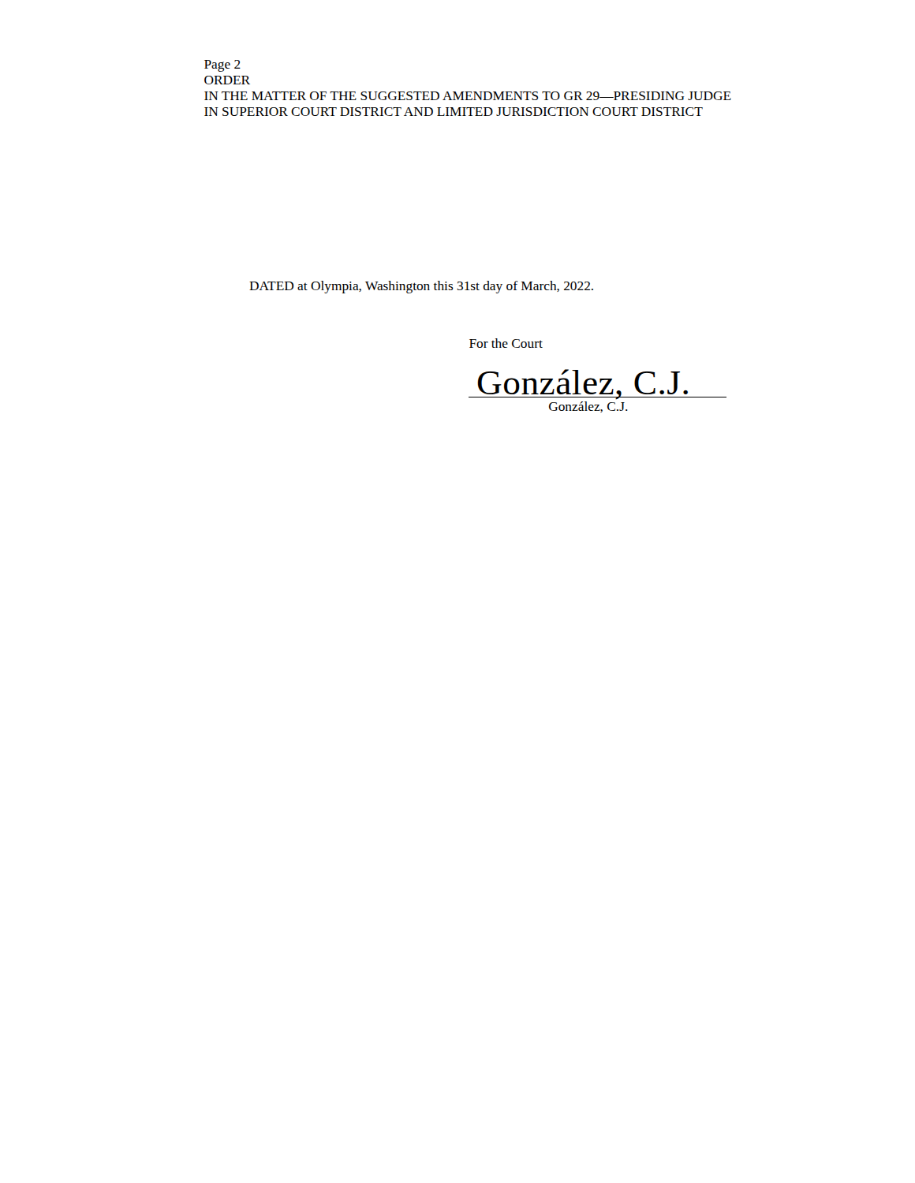Page 2
ORDER
IN THE MATTER OF THE SUGGESTED AMENDMENTS TO GR 29—PRESIDING JUDGE
IN SUPERIOR COURT DISTRICT AND LIMITED JURISDICTION COURT DISTRICT
DATED at Olympia, Washington this 31st day of March, 2022.
For the Court
González, C.J.
González, C.J.